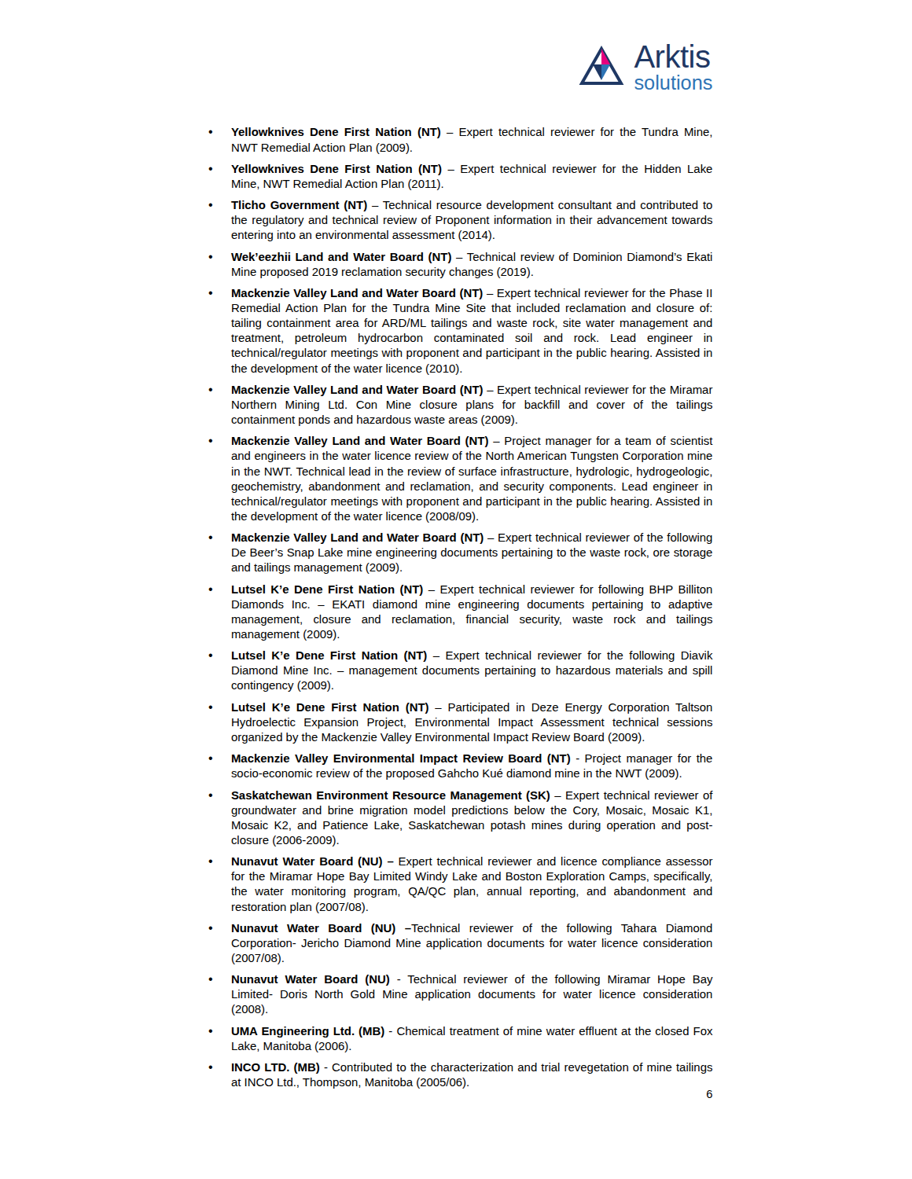Arktis solutions
Yellowknives Dene First Nation (NT) – Expert technical reviewer for the Tundra Mine, NWT Remedial Action Plan (2009).
Yellowknives Dene First Nation (NT) – Expert technical reviewer for the Hidden Lake Mine, NWT Remedial Action Plan (2011).
Tlicho Government (NT) – Technical resource development consultant and contributed to the regulatory and technical review of Proponent information in their advancement towards entering into an environmental assessment (2014).
Wek’eezhii Land and Water Board (NT) – Technical review of Dominion Diamond’s Ekati Mine proposed 2019 reclamation security changes (2019).
Mackenzie Valley Land and Water Board (NT) – Expert technical reviewer for the Phase II Remedial Action Plan for the Tundra Mine Site that included reclamation and closure of: tailing containment area for ARD/ML tailings and waste rock, site water management and treatment, petroleum hydrocarbon contaminated soil and rock. Lead engineer in technical/regulator meetings with proponent and participant in the public hearing. Assisted in the development of the water licence (2010).
Mackenzie Valley Land and Water Board (NT) – Expert technical reviewer for the Miramar Northern Mining Ltd. Con Mine closure plans for backfill and cover of the tailings containment ponds and hazardous waste areas (2009).
Mackenzie Valley Land and Water Board (NT) – Project manager for a team of scientist and engineers in the water licence review of the North American Tungsten Corporation mine in the NWT. Technical lead in the review of surface infrastructure, hydrologic, hydrogeologic, geochemistry, abandonment and reclamation, and security components. Lead engineer in technical/regulator meetings with proponent and participant in the public hearing. Assisted in the development of the water licence (2008/09).
Mackenzie Valley Land and Water Board (NT) – Expert technical reviewer of the following De Beer’s Snap Lake mine engineering documents pertaining to the waste rock, ore storage and tailings management (2009).
Lutsel K’e Dene First Nation (NT) – Expert technical reviewer for following BHP Billiton Diamonds Inc. – EKATI diamond mine engineering documents pertaining to adaptive management, closure and reclamation, financial security, waste rock and tailings management (2009).
Lutsel K’e Dene First Nation (NT) – Expert technical reviewer for the following Diavik Diamond Mine Inc. – management documents pertaining to hazardous materials and spill contingency (2009).
Lutsel K’e Dene First Nation (NT) – Participated in Deze Energy Corporation Taltson Hydroelectic Expansion Project, Environmental Impact Assessment technical sessions organized by the Mackenzie Valley Environmental Impact Review Board (2009).
Mackenzie Valley Environmental Impact Review Board (NT) - Project manager for the socio-economic review of the proposed Gahcho Kué diamond mine in the NWT (2009).
Saskatchewan Environment Resource Management (SK) – Expert technical reviewer of groundwater and brine migration model predictions below the Cory, Mosaic, Mosaic K1, Mosaic K2, and Patience Lake, Saskatchewan potash mines during operation and post-closure (2006-2009).
Nunavut Water Board (NU) – Expert technical reviewer and licence compliance assessor for the Miramar Hope Bay Limited Windy Lake and Boston Exploration Camps, specifically, the water monitoring program, QA/QC plan, annual reporting, and abandonment and restoration plan (2007/08).
Nunavut Water Board (NU) –Technical reviewer of the following Tahara Diamond Corporation- Jericho Diamond Mine application documents for water licence consideration (2007/08).
Nunavut Water Board (NU) - Technical reviewer of the following Miramar Hope Bay Limited- Doris North Gold Mine application documents for water licence consideration (2008).
UMA Engineering Ltd. (MB) - Chemical treatment of mine water effluent at the closed Fox Lake, Manitoba (2006).
INCO LTD. (MB) - Contributed to the characterization and trial revegetation of mine tailings at INCO Ltd., Thompson, Manitoba (2005/06).
6